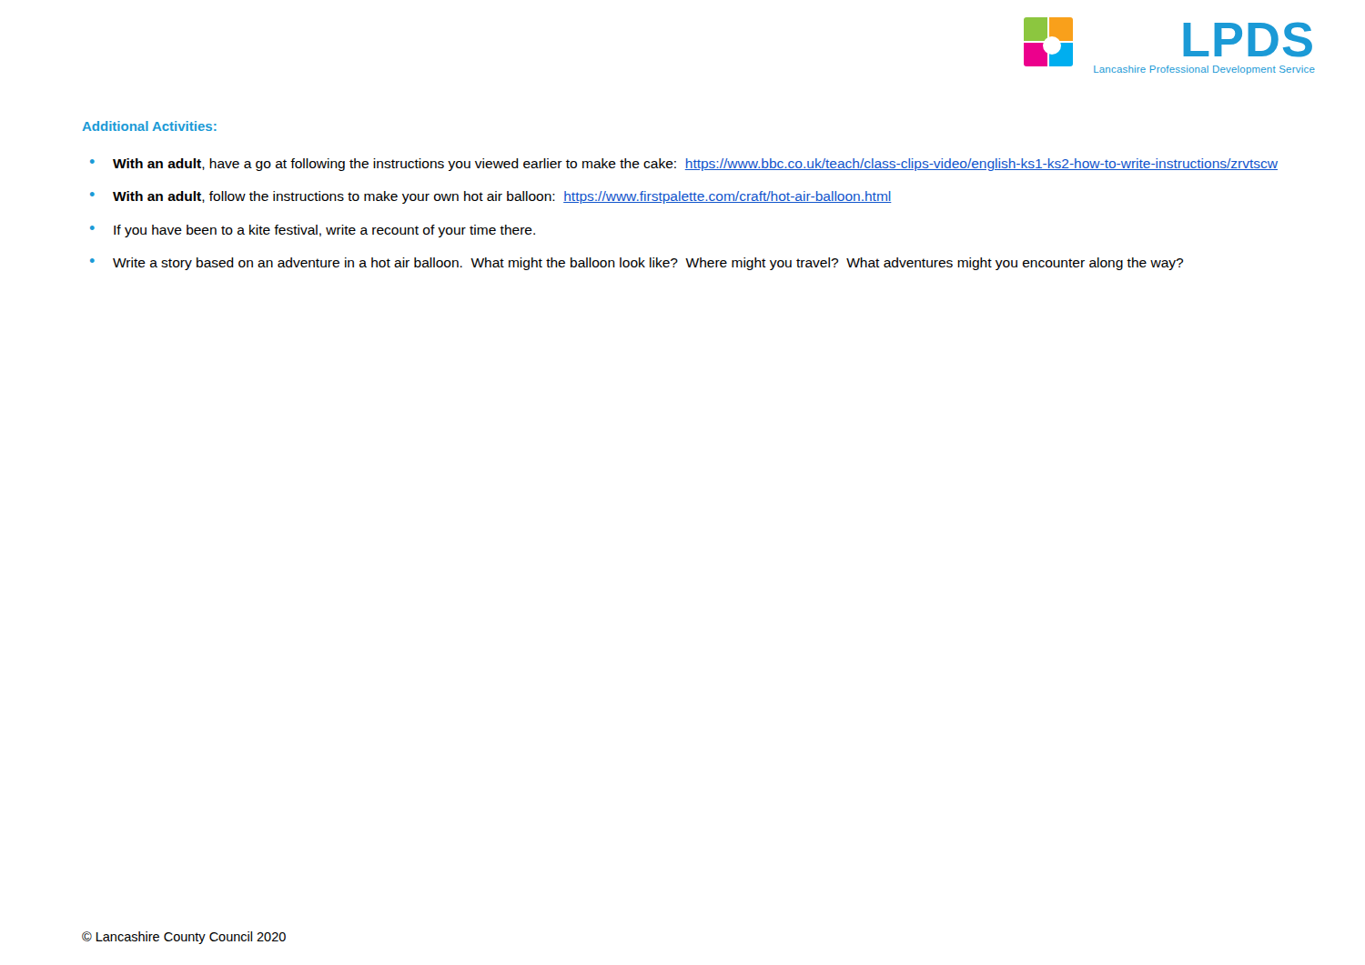LPDS
Lancashire Professional Development Service
Additional Activities:
With an adult, have a go at following the instructions you viewed earlier to make the cake: https://www.bbc.co.uk/teach/class-clips-video/english-ks1-ks2-how-to-write-instructions/zrvtscw
With an adult, follow the instructions to make your own hot air balloon: https://www.firstpalette.com/craft/hot-air-balloon.html
If you have been to a kite festival, write a recount of your time there.
Write a story based on an adventure in a hot air balloon. What might the balloon look like? Where might you travel? What adventures might you encounter along the way?
© Lancashire County Council 2020